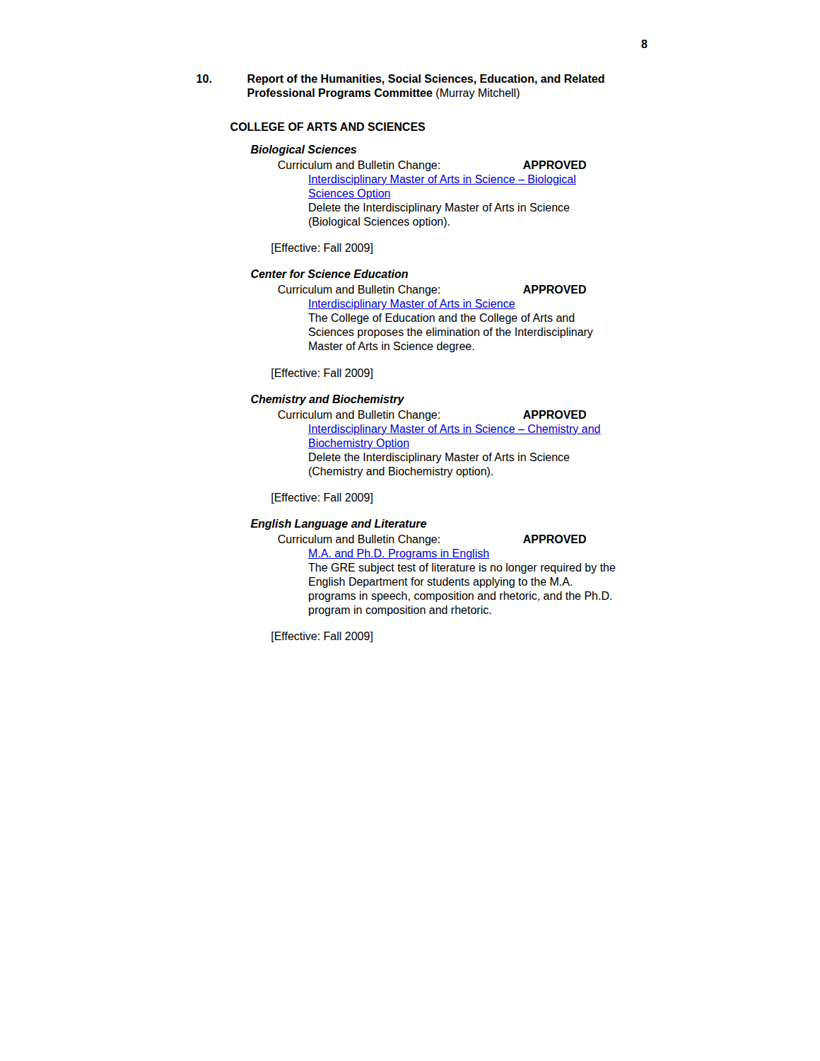8
10.
Report of the Humanities, Social Sciences, Education, and Related Professional Programs Committee (Murray Mitchell)
COLLEGE OF ARTS AND SCIENCES
Biological Sciences
Curriculum and Bulletin Change: APPROVED
Interdisciplinary Master of Arts in Science – Biological Sciences Option
Delete the Interdisciplinary Master of Arts in Science (Biological Sciences option).
[Effective: Fall 2009]
Center for Science Education
Curriculum and Bulletin Change: APPROVED
Interdisciplinary Master of Arts in Science
The College of Education and the College of Arts and Sciences proposes the elimination of the Interdisciplinary Master of Arts in Science degree.
[Effective: Fall 2009]
Chemistry and Biochemistry
Curriculum and Bulletin Change: APPROVED
Interdisciplinary Master of Arts in Science – Chemistry and Biochemistry Option
Delete the Interdisciplinary Master of Arts in Science (Chemistry and Biochemistry option).
[Effective: Fall 2009]
English Language and Literature
Curriculum and Bulletin Change: APPROVED
M.A. and Ph.D. Programs in English
The GRE subject test of literature is no longer required by the English Department for students applying to the M.A. programs in speech, composition and rhetoric, and the Ph.D. program in composition and rhetoric.
[Effective: Fall 2009]